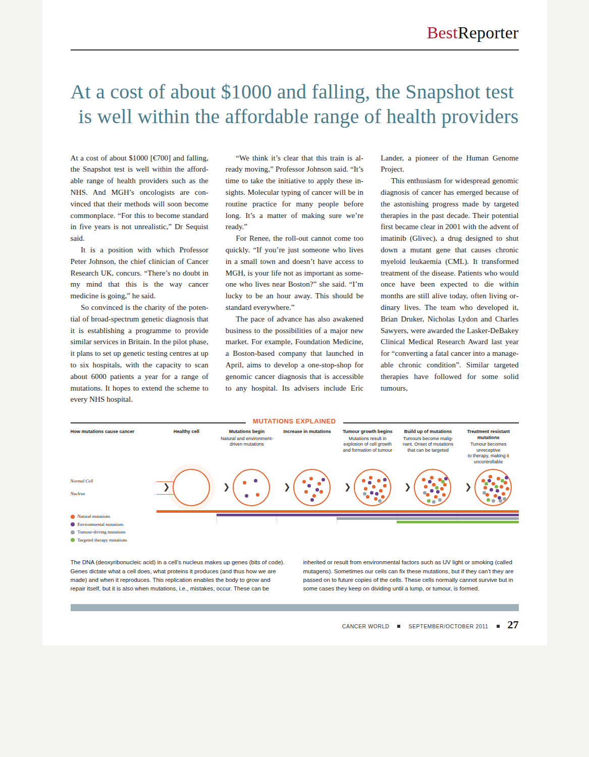Best Reporter
At a cost of about $1000 and falling, the Snapshot test is well within the affordable range of health providers
At a cost of about $1000 [€700] and falling, the Snapshot test is well within the affordable range of health providers such as the NHS. And MGH’s oncologists are convinced that their methods will soon become commonplace. “For this to become standard in five years is not unrealistic,” Dr Sequist said.
It is a position with which Professor Peter Johnson, the chief clinician of Cancer Research UK, concurs. “There’s no doubt in my mind that this is the way cancer medicine is going,” he said.
So convinced is the charity of the potential of broad-spectrum genetic diagnosis that it is establishing a programme to provide similar services in Britain. In the pilot phase, it plans to set up genetic testing centres at up to six hospitals, with the capacity to scan about 6000 patients a year for a range of mutations. It hopes to extend the scheme to every NHS hospital.
“We think it’s clear that this train is already moving,” Professor Johnson said. “It’s time to take the initiative to apply these insights. Molecular typing of cancer will be in routine practice for many people before long. It’s a matter of making sure we’re ready.”
For Renee, the roll-out cannot come too quickly. “If you’re just someone who lives in a small town and doesn’t have access to MGH, is your life not as important as someone who lives near Boston?” she said. “I’m lucky to be an hour away. This should be standard everywhere.”
The pace of advance has also awakened business to the possibilities of a major new market. For example, Foundation Medicine, a Boston-based company that launched in April, aims to develop a one-stop-shop for genomic cancer diagnosis that is accessible to any hospital. Its advisers include Eric Lander, a pioneer of the Human Genome Project.
This enthusiasm for widespread genomic diagnosis of cancer has emerged because of the astonishing progress made by targeted therapies in the past decade. Their potential first became clear in 2001 with the advent of imatinib (Glivec), a drug designed to shut down a mutant gene that causes chronic myeloid leukaemia (CML). It transformed treatment of the disease. Patients who would once have been expected to die within months are still alive today, often living ordinary lives. The team who developed it, Brian Druker, Nicholas Lydon and Charles Sawyers, were awarded the Lasker-DeBakey Clinical Medical Research Award last year for “converting a fatal cancer into a manageable chronic condition”. Similar targeted therapies have followed for some solid tumours,
MUTATIONS EXPLAINED
How mutations cause cancer
Healthy cell
Mutations beginNatural and environment-
driven mutations
Increase in mutations
Tumour growth beginsMutations result in
explosion of cell growth
and formation of tumour
Build up of mutationsTumours become malig-
nant. Onset of mutations
that can be targeted
Treatment resistant mutationsTumour becomes unreceptive
to therapy, making it
uncontrollable
Normal Cell
Nucleus
❯
❯
❯
❯
❯
❯
Natural mutations
Environmental mutations
Tumour-driving mutations
Targeted therapy mutations
The DNA (deoxyribonucleic acid) in a cell’s nucleus makes up genes (bits of code). Genes dictate what a cell does, what proteins it produces (and thus how we are made) and when it reproduces. This replication enables the body to grow and repair itself, but it is also when mutations, i.e., mistakes, occur. These can be inherited or result from environmental factors such as UV light or smoking (called mutagens). Sometimes our cells can fix these mutations, but if they can’t they are passed on to future copies of the cells. These cells normally cannot survive but in some cases they keep on dividing until a lump, or tumour, is formed.
CANCER WORLD SEPTEMBER/OCTOBER 2011 27